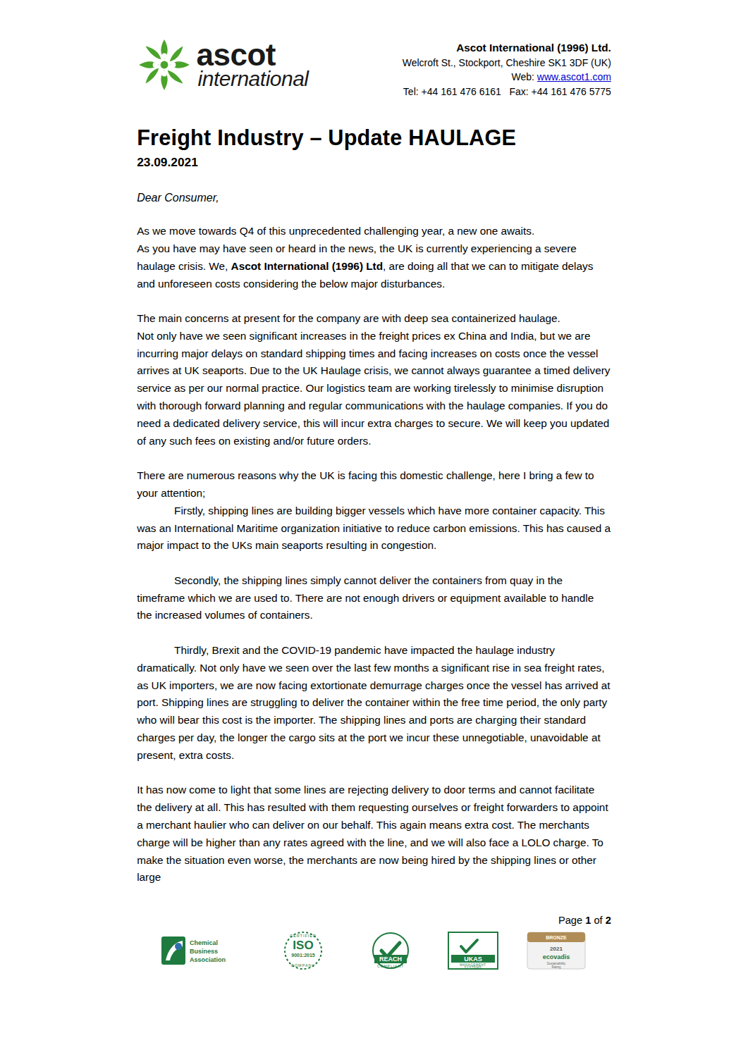ascot international
Ascot International (1996) Ltd.
Welcroft St., Stockport, Cheshire SK1 3DF (UK)
Web: www.ascot1.com
Tel: +44 161 476 6161 Fax: +44 161 476 5775
Freight Industry – Update HAULAGE
23.09.2021
Dear Consumer,
As we move towards Q4 of this unprecedented challenging year, a new one awaits.
As you have may have seen or heard in the news, the UK is currently experiencing a severe haulage crisis. We, Ascot International (1996) Ltd, are doing all that we can to mitigate delays and unforeseen costs considering the below major disturbances.
The main concerns at present for the company are with deep sea containerized haulage.
Not only have we seen significant increases in the freight prices ex China and India, but we are incurring major delays on standard shipping times and facing increases on costs once the vessel arrives at UK seaports. Due to the UK Haulage crisis, we cannot always guarantee a timed delivery service as per our normal practice. Our logistics team are working tirelessly to minimise disruption with thorough forward planning and regular communications with the haulage companies. If you do need a dedicated delivery service, this will incur extra charges to secure. We will keep you updated of any such fees on existing and/or future orders.
There are numerous reasons why the UK is facing this domestic challenge, here I bring a few to your attention;
Firstly, shipping lines are building bigger vessels which have more container capacity. This was an International Maritime organization initiative to reduce carbon emissions. This has caused a major impact to the UKs main seaports resulting in congestion.
Secondly, the shipping lines simply cannot deliver the containers from quay in the timeframe which we are used to. There are not enough drivers or equipment available to handle the increased volumes of containers.
Thirdly, Brexit and the COVID-19 pandemic have impacted the haulage industry dramatically. Not only have we seen over the last few months a significant rise in sea freight rates, as UK importers, we are now facing extortionate demurrage charges once the vessel has arrived at port. Shipping lines are struggling to deliver the container within the free time period, the only party who will bear this cost is the importer. The shipping lines and ports are charging their standard charges per day, the longer the cargo sits at the port we incur these unnegotiable, unavoidable at present, extra costs.
It has now come to light that some lines are rejecting delivery to door terms and cannot facilitate the delivery at all. This has resulted with them requesting ourselves or freight forwarders to appoint a merchant haulier who can deliver on our behalf. This again means extra cost. The merchants charge will be higher than any rates agreed with the line, and we will also face a LOLO charge. To make the situation even worse, the merchants are now being hired by the shipping lines or other large
Page 1 of 2
Chemical Business Association
ISO 9001:2015 CERTIFIED COMPANY
REACH COMPLIANT
UKAS MANAGEMENT SYSTEMS
BRONZE 2021 ecovadis Sustainability Rating